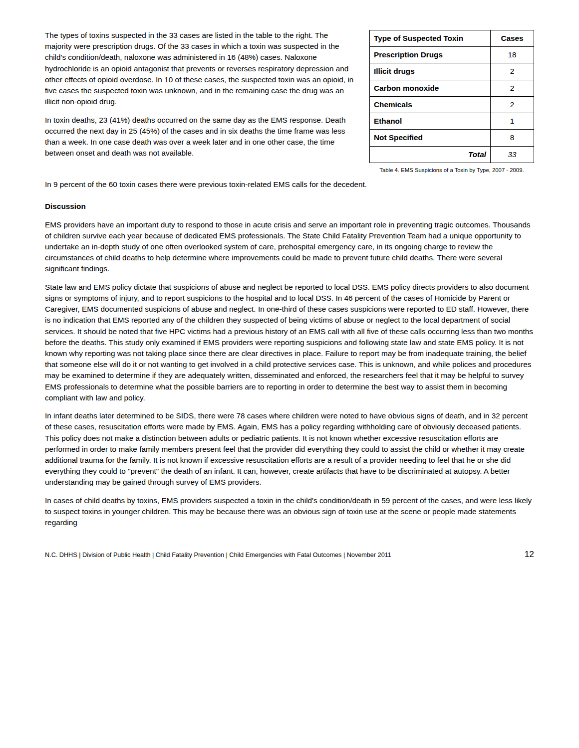| Type of Suspected Toxin | Cases |
| --- | --- |
| Prescription Drugs | 18 |
| Illicit drugs | 2 |
| Carbon monoxide | 2 |
| Chemicals | 2 |
| Ethanol | 1 |
| Not Specified | 8 |
| Total | 33 |
Table 4. EMS Suspicions of a Toxin by Type, 2007 - 2009.
The types of toxins suspected in the 33 cases are listed in the table to the right. The majority were prescription drugs. Of the 33 cases in which a toxin was suspected in the child's condition/death, naloxone was administered in 16 (48%) cases. Naloxone hydrochloride is an opioid antagonist that prevents or reverses respiratory depression and other effects of opioid overdose. In 10 of these cases, the suspected toxin was an opioid, in five cases the suspected toxin was unknown, and in the remaining case the drug was an illicit non-opioid drug.
In toxin deaths, 23 (41%) deaths occurred on the same day as the EMS response. Death occurred the next day in 25 (45%) of the cases and in six deaths the time frame was less than a week. In one case death was over a week later and in one other case, the time between onset and death was not available.
In 9 percent of the 60 toxin cases there were previous toxin-related EMS calls for the decedent.
Discussion
EMS providers have an important duty to respond to those in acute crisis and serve an important role in preventing tragic outcomes. Thousands of children survive each year because of dedicated EMS professionals. The State Child Fatality Prevention Team had a unique opportunity to undertake an in-depth study of one often overlooked system of care, prehospital emergency care, in its ongoing charge to review the circumstances of child deaths to help determine where improvements could be made to prevent future child deaths. There were several significant findings.
State law and EMS policy dictate that suspicions of abuse and neglect be reported to local DSS. EMS policy directs providers to also document signs or symptoms of injury, and to report suspicions to the hospital and to local DSS. In 46 percent of the cases of Homicide by Parent or Caregiver, EMS documented suspicions of abuse and neglect. In one-third of these cases suspicions were reported to ED staff. However, there is no indication that EMS reported any of the children they suspected of being victims of abuse or neglect to the local department of social services. It should be noted that five HPC victims had a previous history of an EMS call with all five of these calls occurring less than two months before the deaths. This study only examined if EMS providers were reporting suspicions and following state law and state EMS policy. It is not known why reporting was not taking place since there are clear directives in place. Failure to report may be from inadequate training, the belief that someone else will do it or not wanting to get involved in a child protective services case. This is unknown, and while polices and procedures may be examined to determine if they are adequately written, disseminated and enforced, the researchers feel that it may be helpful to survey EMS professionals to determine what the possible barriers are to reporting in order to determine the best way to assist them in becoming compliant with law and policy.
In infant deaths later determined to be SIDS, there were 78 cases where children were noted to have obvious signs of death, and in 32 percent of these cases, resuscitation efforts were made by EMS. Again, EMS has a policy regarding withholding care of obviously deceased patients. This policy does not make a distinction between adults or pediatric patients. It is not known whether excessive resuscitation efforts are performed in order to make family members present feel that the provider did everything they could to assist the child or whether it may create additional trauma for the family. It is not known if excessive resuscitation efforts are a result of a provider needing to feel that he or she did everything they could to "prevent" the death of an infant. It can, however, create artifacts that have to be discriminated at autopsy. A better understanding may be gained through survey of EMS providers.
In cases of child deaths by toxins, EMS providers suspected a toxin in the child's condition/death in 59 percent of the cases, and were less likely to suspect toxins in younger children. This may be because there was an obvious sign of toxin use at the scene or people made statements regarding
N.C. DHHS | Division of Public Health | Child Fatality Prevention | Child Emergencies with Fatal Outcomes | November 2011 12